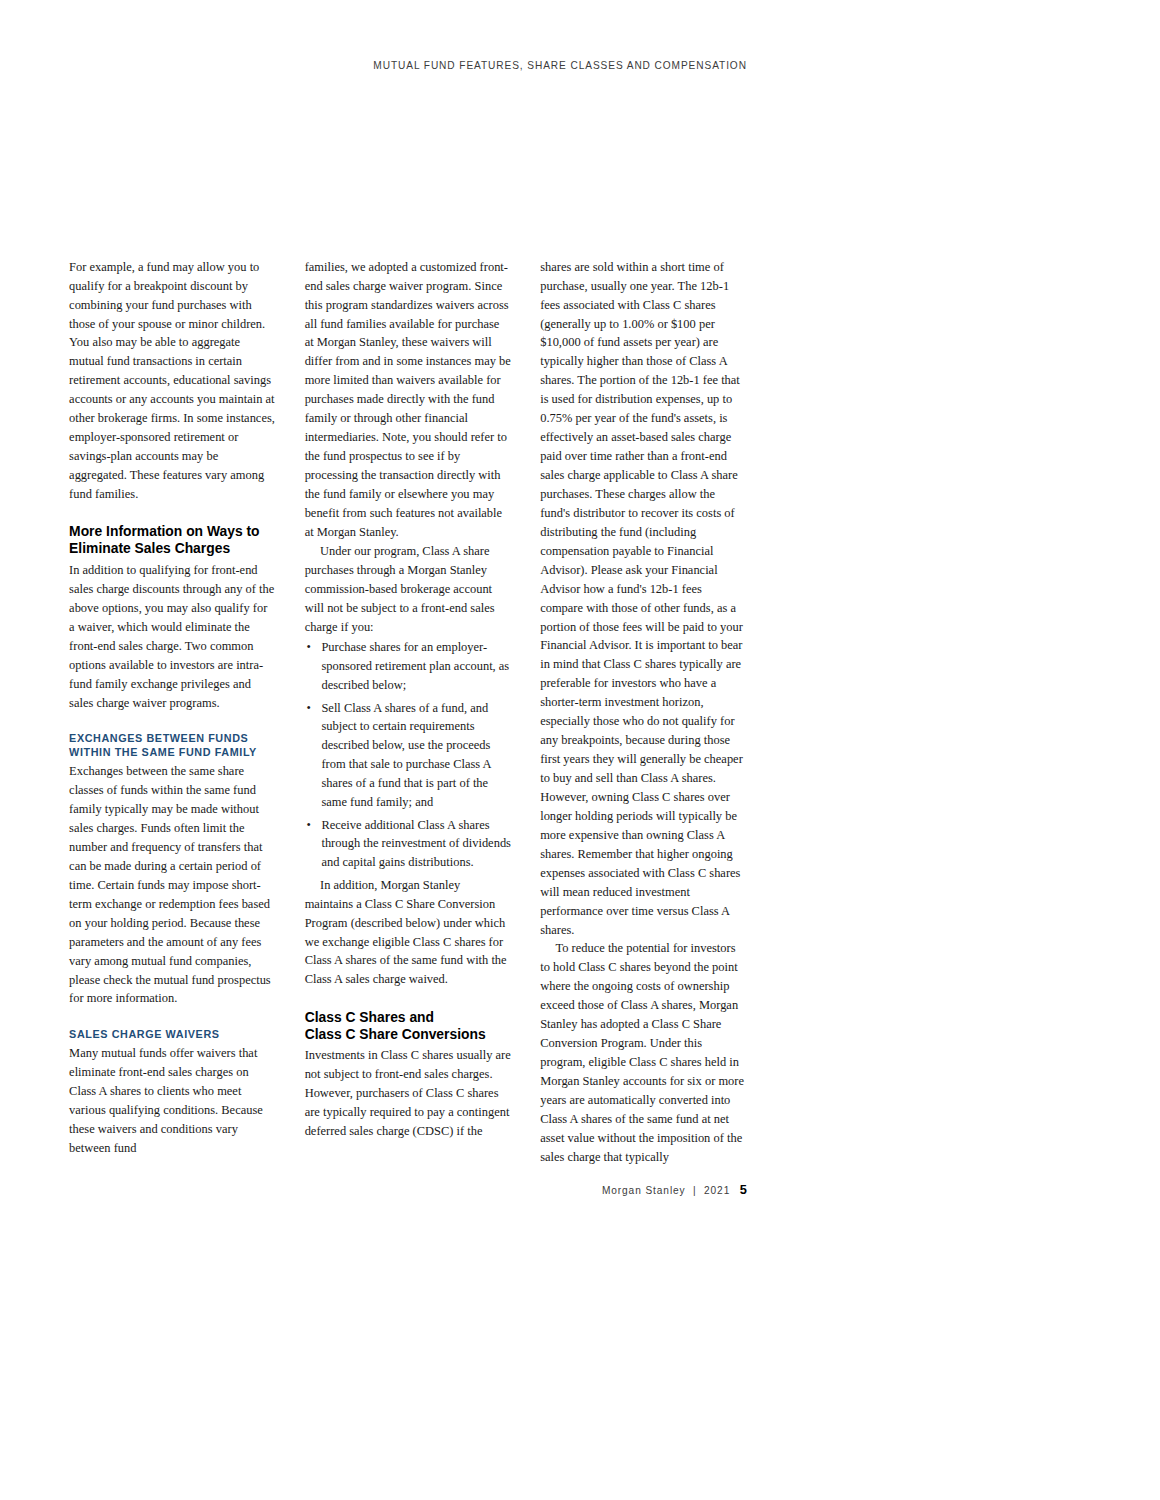Mutual Fund Features, Share Classes and Compensation
For example, a fund may allow you to qualify for a breakpoint discount by combining your fund purchases with those of your spouse or minor children. You also may be able to aggregate mutual fund transactions in certain retirement accounts, educational savings accounts or any accounts you maintain at other brokerage firms. In some instances, employer-sponsored retirement or savings-plan accounts may be aggregated. These features vary among fund families.
More Information on Ways to Eliminate Sales Charges
In addition to qualifying for front-end sales charge discounts through any of the above options, you may also qualify for a waiver, which would eliminate the front-end sales charge. Two common options available to investors are intra-fund family exchange privileges and sales charge waiver programs.
Exchanges Between Funds Within the Same Fund Family
Exchanges between the same share classes of funds within the same fund family typically may be made without sales charges. Funds often limit the number and frequency of transfers that can be made during a certain period of time. Certain funds may impose short-term exchange or redemption fees based on your holding period. Because these parameters and the amount of any fees vary among mutual fund companies, please check the mutual fund prospectus for more information.
Sales Charge Waivers
Many mutual funds offer waivers that eliminate front-end sales charges on Class A shares to clients who meet various qualifying conditions. Because these waivers and conditions vary between fund
families, we adopted a customized front-end sales charge waiver program. Since this program standardizes waivers across all fund families available for purchase at Morgan Stanley, these waivers will differ from and in some instances may be more limited than waivers available for purchases made directly with the fund family or through other financial intermediaries. Note, you should refer to the fund prospectus to see if by processing the transaction directly with the fund family or elsewhere you may benefit from such features not available at Morgan Stanley.
Under our program, Class A share purchases through a Morgan Stanley commission-based brokerage account will not be subject to a front-end sales charge if you:
Purchase shares for an employer-sponsored retirement plan account, as described below;
Sell Class A shares of a fund, and subject to certain requirements described below, use the proceeds from that sale to purchase Class A shares of a fund that is part of the same fund family; and
Receive additional Class A shares through the reinvestment of dividends and capital gains distributions.
In addition, Morgan Stanley maintains a Class C Share Conversion Program (described below) under which we exchange eligible Class C shares for Class A shares of the same fund with the Class A sales charge waived.
Class C Shares and
Class C Share Conversions
Investments in Class C shares usually are not subject to front-end sales charges. However, purchasers of Class C shares are typically required to pay a contingent deferred sales charge (CDSC) if the
shares are sold within a short time of purchase, usually one year. The 12b-1 fees associated with Class C shares (generally up to 1.00% or $100 per $10,000 of fund assets per year) are typically higher than those of Class A shares. The portion of the 12b-1 fee that is used for distribution expenses, up to 0.75% per year of the fund's assets, is effectively an asset-based sales charge paid over time rather than a front-end sales charge applicable to Class A share purchases. These charges allow the fund's distributor to recover its costs of distributing the fund (including compensation payable to Financial Advisor). Please ask your Financial Advisor how a fund's 12b-1 fees compare with those of other funds, as a portion of those fees will be paid to your Financial Advisor. It is important to bear in mind that Class C shares typically are preferable for investors who have a shorter-term investment horizon, especially those who do not qualify for any breakpoints, because during those first years they will generally be cheaper to buy and sell than Class A shares. However, owning Class C shares over longer holding periods will typically be more expensive than owning Class A shares. Remember that higher ongoing expenses associated with Class C shares will mean reduced investment performance over time versus Class A shares.
To reduce the potential for investors to hold Class C shares beyond the point where the ongoing costs of ownership exceed those of Class A shares, Morgan Stanley has adopted a Class C Share Conversion Program. Under this program, eligible Class C shares held in Morgan Stanley accounts for six or more years are automatically converted into Class A shares of the same fund at net asset value without the imposition of the sales charge that typically
Morgan Stanley | 2021 5